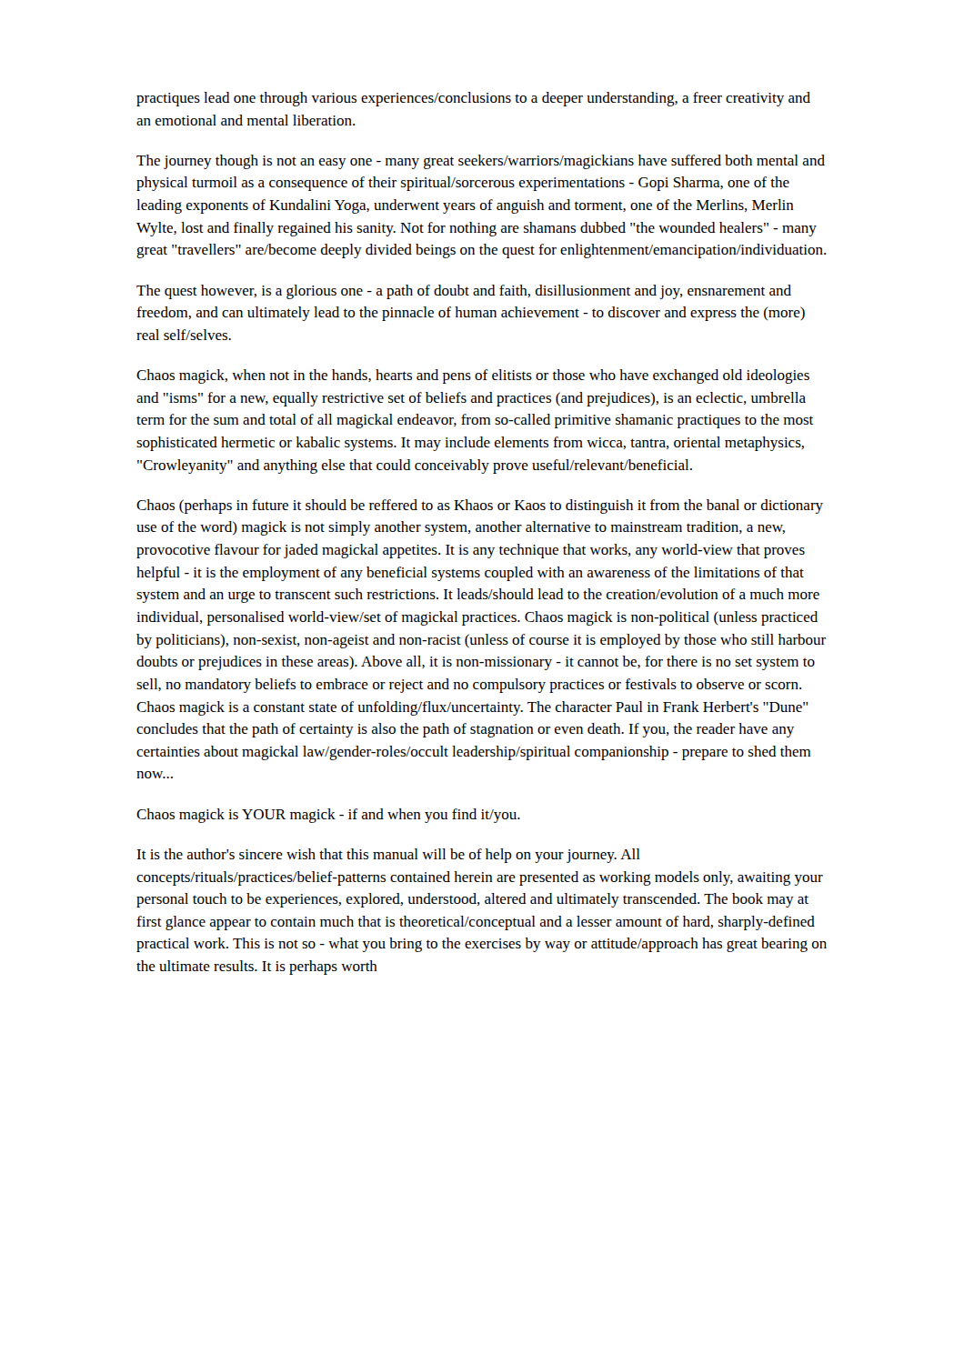practiques lead one through various experiences/conclusions to a deeper understanding, a freer creativity and an emotional and mental liberation.
The journey though is not an easy one - many great seekers/warriors/magickians have suffered both mental and physical turmoil as a consequence of their spiritual/sorcerous experimentations - Gopi Sharma, one of the leading exponents of Kundalini Yoga, underwent years of anguish and torment, one of the Merlins, Merlin Wylte, lost and finally regained his sanity. Not for nothing are shamans dubbed "the wounded healers" - many great "travellers" are/become deeply divided beings on the quest for enlightenment/emancipation/individuation.
The quest however, is a glorious one - a path of doubt and faith, disillusionment and joy, ensnarement and freedom, and can ultimately lead to the pinnacle of human achievement - to discover and express the (more) real self/selves.
Chaos magick, when not in the hands, hearts and pens of elitists or those who have exchanged old ideologies and "isms" for a new, equally restrictive set of beliefs and practices (and prejudices), is an eclectic, umbrella term for the sum and total of all magickal endeavor, from so-called primitive shamanic practiques to the most sophisticated hermetic or kabalic systems. It may include elements from wicca, tantra, oriental metaphysics, "Crowleyanity" and anything else that could conceivably prove useful/relevant/beneficial.
Chaos (perhaps in future it should be reffered to as Khaos or Kaos to distinguish it from the banal or dictionary use of the word) magick is not simply another system, another alternative to mainstream tradition, a new, provocotive flavour for jaded magickal appetites. It is any technique that works, any world-view that proves helpful - it is the employment of any beneficial systems coupled with an awareness of the limitations of that system and an urge to transcent such restrictions. It leads/should lead to the creation/evolution of a much more individual, personalised world-view/set of magickal practices. Chaos magick is non-political (unless practiced by politicians), non-sexist, non-ageist and non-racist (unless of course it is employed by those who still harbour doubts or prejudices in these areas). Above all, it is non-missionary - it cannot be, for there is no set system to sell, no mandatory beliefs to embrace or reject and no compulsory practices or festivals to observe or scorn. Chaos magick is a constant state of unfolding/flux/uncertainty. The character Paul in Frank Herbert's "Dune" concludes that the path of certainty is also the path of stagnation or even death. If you, the reader have any certainties about magickal law/gender-roles/occult leadership/spiritual companionship - prepare to shed them now...
Chaos magick is YOUR magick - if and when you find it/you.
It is the author's sincere wish that this manual will be of help on your journey. All concepts/rituals/practices/belief-patterns contained herein are presented as working models only, awaiting your personal touch to be experiences, explored, understood, altered and ultimately transcended. The book may at first glance appear to contain much that is theoretical/conceptual and a lesser amount of hard, sharply-defined practical work. This is not so - what you bring to the exercises by way or attitude/approach has great bearing on the ultimate results. It is perhaps worth